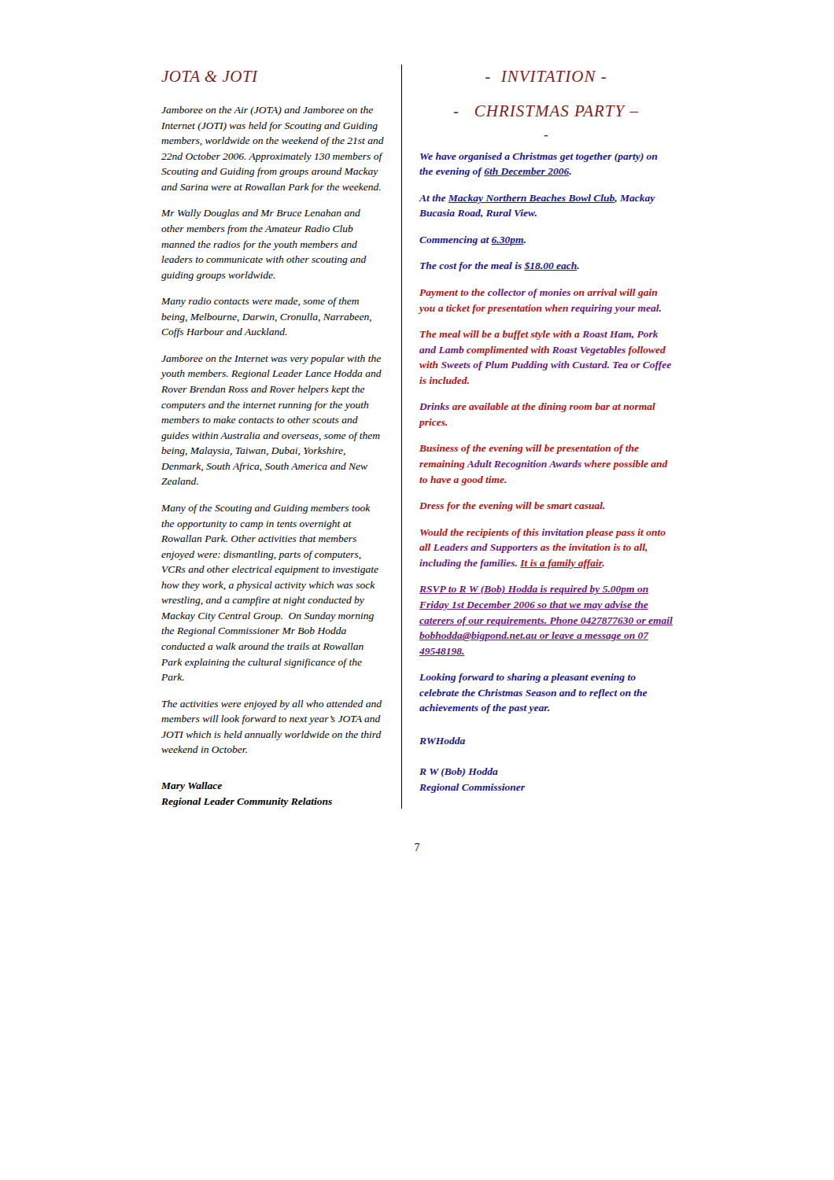JOTA & JOTI
Jamboree on the Air (JOTA) and Jamboree on the Internet (JOTI) was held for Scouting and Guiding members, worldwide on the weekend of the 21st and 22nd October 2006. Approximately 130 members of Scouting and Guiding from groups around Mackay and Sarina were at Rowallan Park for the weekend.
Mr Wally Douglas and Mr Bruce Lenahan and other members from the Amateur Radio Club manned the radios for the youth members and leaders to communicate with other scouting and guiding groups worldwide.
Many radio contacts were made, some of them being, Melbourne, Darwin, Cronulla, Narrabeen, Coffs Harbour and Auckland.
Jamboree on the Internet was very popular with the youth members. Regional Leader Lance Hodda and Rover Brendan Ross and Rover helpers kept the computers and the internet running for the youth members to make contacts to other scouts and guides within Australia and overseas, some of them being, Malaysia, Taiwan, Dubai, Yorkshire, Denmark, South Africa, South America and New Zealand.
Many of the Scouting and Guiding members took the opportunity to camp in tents overnight at Rowallan Park. Other activities that members enjoyed were: dismantling, parts of computers, VCRs and other electrical equipment to investigate how they work, a physical activity which was sock wrestling, and a campfire at night conducted by Mackay City Central Group. On Sunday morning the Regional Commissioner Mr Bob Hodda conducted a walk around the trails at Rowallan Park explaining the cultural significance of the Park.
The activities were enjoyed by all who attended and members will look forward to next year’s JOTA and JOTI which is held annually worldwide on the third weekend in October.
Mary Wallace
Regional Leader Community Relations
- INVITATION -
- CHRISTMAS PARTY –
-
We have organised a Christmas get together (party) on the evening of 6th December 2006.
At the Mackay Northern Beaches Bowl Club, Mackay Bucasia Road, Rural View.
Commencing at 6.30pm.
The cost for the meal is $18.00 each.
Payment to the collector of monies on arrival will gain you a ticket for presentation when requiring your meal.
The meal will be a buffet style with a Roast Ham, Pork and Lamb complimented with Roast Vegetables followed with Sweets of Plum Pudding with Custard. Tea or Coffee is included.
Drinks are available at the dining room bar at normal prices.
Business of the evening will be presentation of the remaining Adult Recognition Awards where possible and to have a good time.
Dress for the evening will be smart casual.
Would the recipients of this invitation please pass it onto all Leaders and Supporters as the invitation is to all, including the families. It is a family affair.
RSVP to R W (Bob) Hodda is required by 5.00pm on Friday 1st December 2006 so that we may advise the caterers of our requirements. Phone 0427877630 or email bobhodda@bigpond.net.au or leave a message on 07 49548198.
Looking forward to sharing a pleasant evening to celebrate the Christmas Season and to reflect on the achievements of the past year.
RWHodda
R W (Bob) Hodda
Regional Commissioner
7